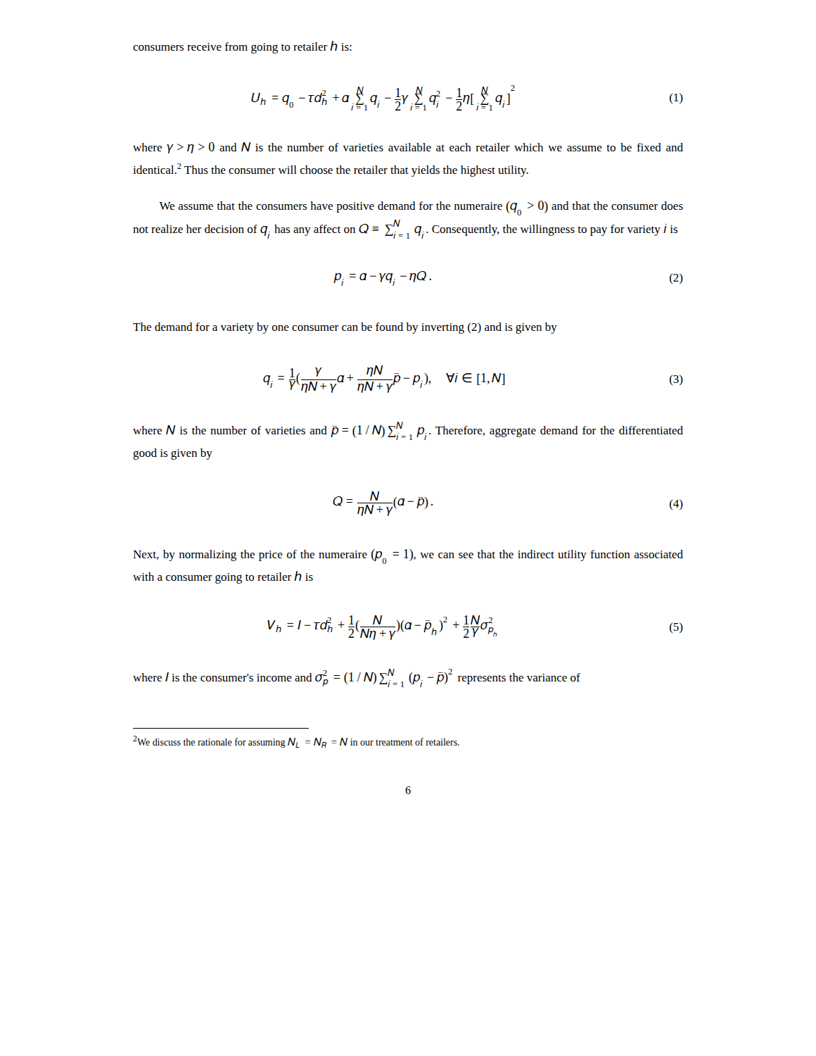consumers receive from going to retailer h is:
Uh = q0 − τ dh2 + α ∑ i=1 N qi − 12 γ ∑ i=1 N qi2 − 12 η [ ∑ i=1 N qi ] 2
(1)
where γ>η>0 and N is the number of varieties available at each retailer which we assume to be fixed and identical.2 Thus the consumer will choose the retailer that yields the highest utility.
We assume that the consumers have positive demand for the numeraire (q0>0) and that the consumer does not realize her decision of qi has any affect on Q≡∑i=1Nqi. Consequently, the willingness to pay for variety i is
pi = α − γ qi − η Q .
(2)
The demand for a variety by one consumer can be found by inverting (2) and is given by
qi = 1γ ( γ ηN+γ α + ηN ηN+γ p¯ − pi ) , ∀ i ∈ [1,N]
(3)
where N is the number of varieties and p¯=(1/N)∑i=1Npi. Therefore, aggregate demand for the differentiated good is given by
Q = N ηN+γ ( α − p¯ ) .
(4)
Next, by normalizing the price of the numeraire (p0=1), we can see that the indirect utility function associated with a consumer going to retailer h is
Vh = I − τ dh2 + 12 ( N Nη+γ ) ( α − p¯h ) 2 + 12 Nγ σph2
(5)
where I is the consumer's income and σp2=(1/N)∑i=1N(pi−p¯)2 represents the variance of
2We discuss the rationale for assuming NL=NR=N in our treatment of retailers.
6